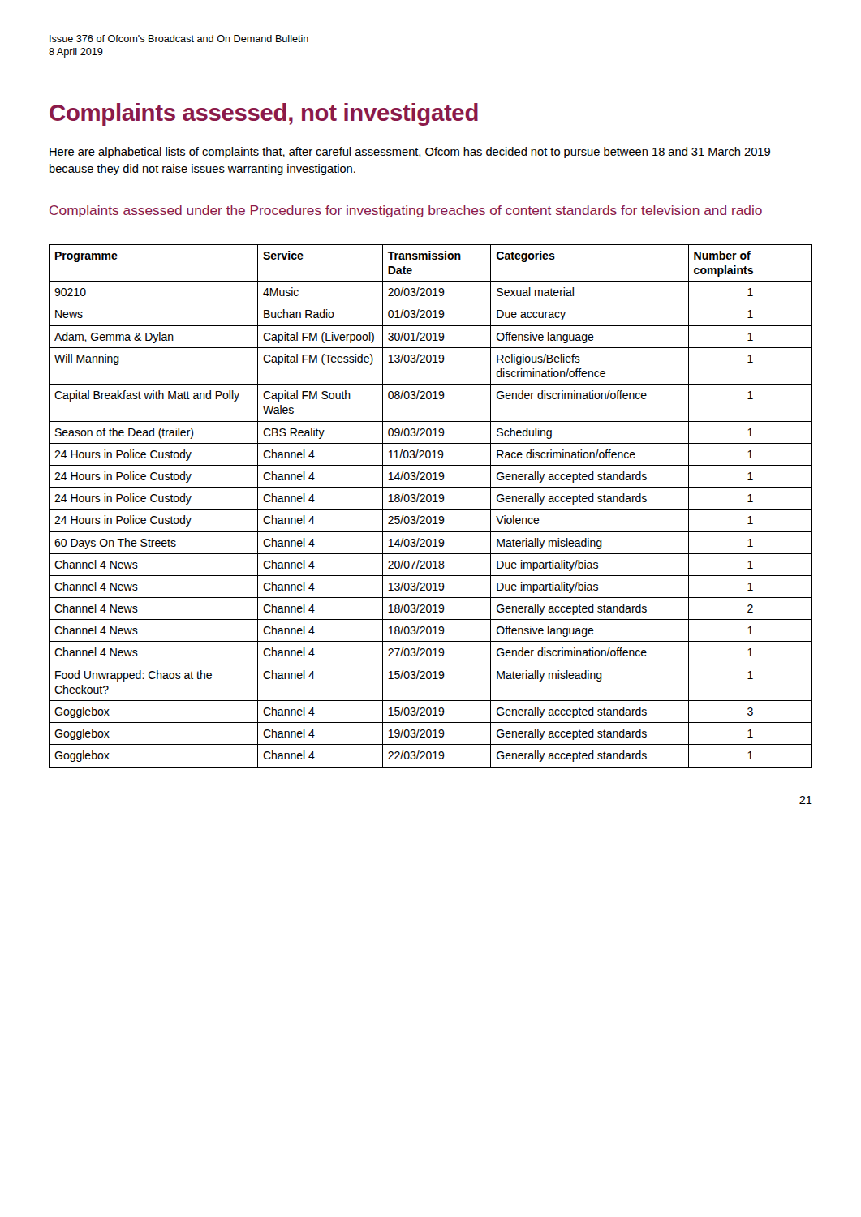Issue 376 of Ofcom's Broadcast and On Demand Bulletin
8 April 2019
Complaints assessed, not investigated
Here are alphabetical lists of complaints that, after careful assessment, Ofcom has decided not to pursue between 18 and 31 March 2019 because they did not raise issues warranting investigation.
Complaints assessed under the Procedures for investigating breaches of content standards for television and radio
| Programme | Service | Transmission Date | Categories | Number of complaints |
| --- | --- | --- | --- | --- |
| 90210 | 4Music | 20/03/2019 | Sexual material | 1 |
| News | Buchan Radio | 01/03/2019 | Due accuracy | 1 |
| Adam, Gemma & Dylan | Capital FM (Liverpool) | 30/01/2019 | Offensive language | 1 |
| Will Manning | Capital FM (Teesside) | 13/03/2019 | Religious/Beliefs discrimination/offence | 1 |
| Capital Breakfast with Matt and Polly | Capital FM South Wales | 08/03/2019 | Gender discrimination/offence | 1 |
| Season of the Dead (trailer) | CBS Reality | 09/03/2019 | Scheduling | 1 |
| 24 Hours in Police Custody | Channel 4 | 11/03/2019 | Race discrimination/offence | 1 |
| 24 Hours in Police Custody | Channel 4 | 14/03/2019 | Generally accepted standards | 1 |
| 24 Hours in Police Custody | Channel 4 | 18/03/2019 | Generally accepted standards | 1 |
| 24 Hours in Police Custody | Channel 4 | 25/03/2019 | Violence | 1 |
| 60 Days On The Streets | Channel 4 | 14/03/2019 | Materially misleading | 1 |
| Channel 4 News | Channel 4 | 20/07/2018 | Due impartiality/bias | 1 |
| Channel 4 News | Channel 4 | 13/03/2019 | Due impartiality/bias | 1 |
| Channel 4 News | Channel 4 | 18/03/2019 | Generally accepted standards | 2 |
| Channel 4 News | Channel 4 | 18/03/2019 | Offensive language | 1 |
| Channel 4 News | Channel 4 | 27/03/2019 | Gender discrimination/offence | 1 |
| Food Unwrapped: Chaos at the Checkout? | Channel 4 | 15/03/2019 | Materially misleading | 1 |
| Gogglebox | Channel 4 | 15/03/2019 | Generally accepted standards | 3 |
| Gogglebox | Channel 4 | 19/03/2019 | Generally accepted standards | 1 |
| Gogglebox | Channel 4 | 22/03/2019 | Generally accepted standards | 1 |
21